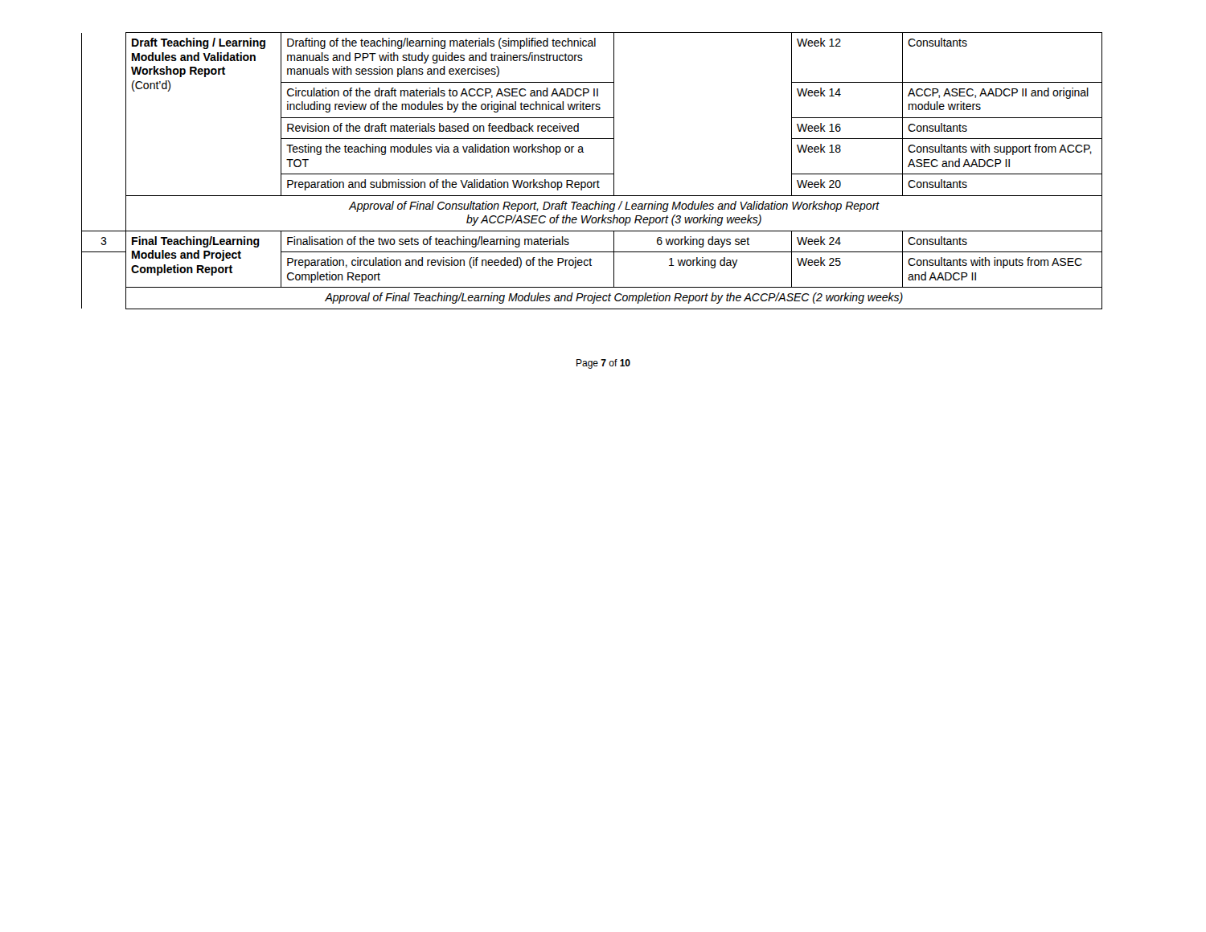| | | Draft Teaching / Learning Modules and Validation Workshop Report (Cont’d) | Drafting of the teaching/learning materials (simplified technical manuals and PPT with study guides and trainers/instructors manuals with session plans and exercises) | | Week 12 | Consultants | |
| | | Circulation of the draft materials to ACCP, ASEC and AADCP II including review of the modules by the original technical writers | Week 14 | ACCP, ASEC, AADCP II and original module writers | |
| | | Revision of the draft materials based on feedback received | Week 16 | Consultants | |
| | | Testing the teaching modules via a validation workshop or a TOT | Week 18 | Consultants with support from ACCP, ASEC and AADCP II | |
| | | Preparation and submission of the Validation Workshop Report | Week 20 | Consultants | |
| | | Approval of Final Consultation Report, Draft Teaching / Learning Modules and Validation Workshop Report by ACCP/ASEC of the Workshop Report (3 working weeks) | |
| | 3 | Final Teaching/Learning Modules and Project Completion Report | Finalisation of the two sets of teaching/learning materials | 6 working days set | Week 24 | Consultants | |
| | | Preparation, circulation and revision (if needed) of the Project Completion Report | 1 working day | Week 25 | Consultants with inputs from ASEC and AADCP II | |
| | | Approval of Final Teaching/Learning Modules and Project Completion Report by the ACCP/ASEC (2 working weeks) | |
Page 7 of 10